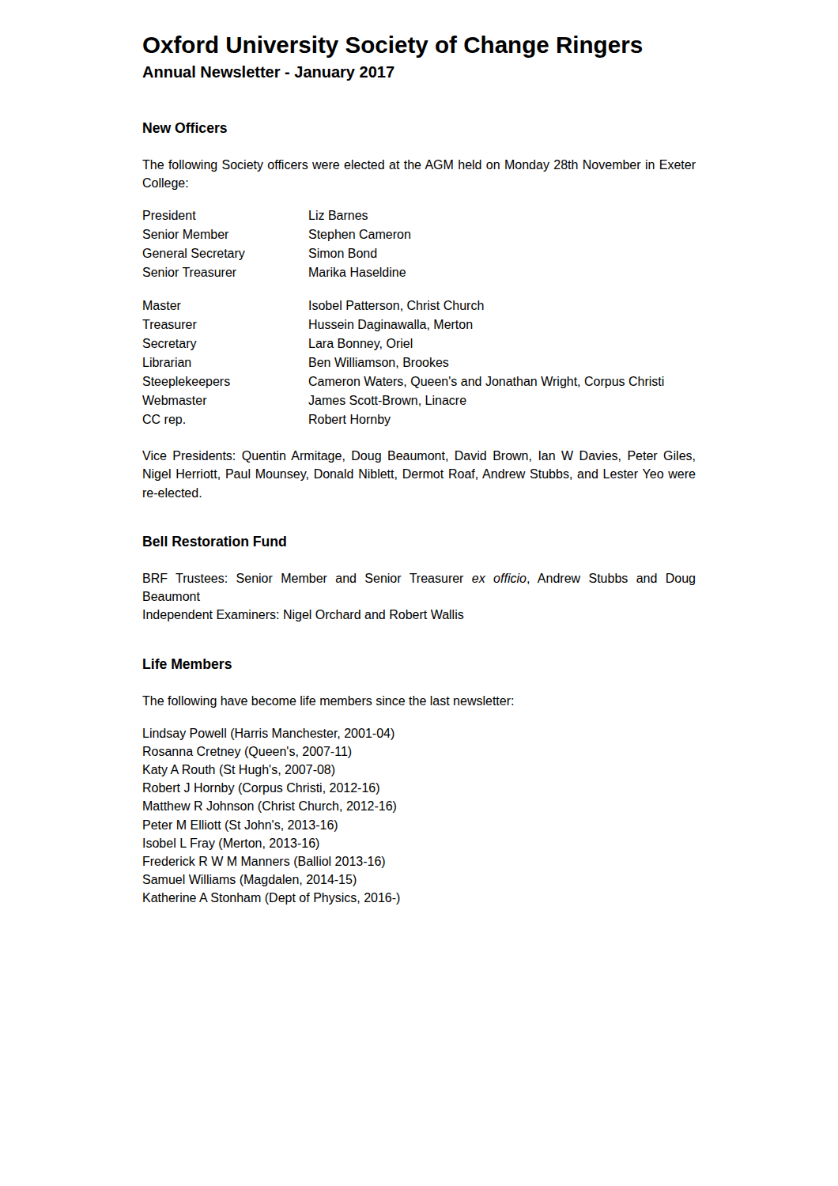Oxford University Society of Change Ringers
Annual Newsletter - January 2017
New Officers
The following Society officers were elected at the AGM held on Monday 28th November in Exeter College:
| President | Liz Barnes |
| Senior Member | Stephen Cameron |
| General Secretary | Simon Bond |
| Senior Treasurer | Marika Haseldine |
| Master | Isobel Patterson, Christ Church |
| Treasurer | Hussein Daginawalla, Merton |
| Secretary | Lara Bonney, Oriel |
| Librarian | Ben Williamson, Brookes |
| Steeplekeepers | Cameron Waters, Queen's and Jonathan Wright, Corpus Christi |
| Webmaster | James Scott-Brown, Linacre |
| CC rep. | Robert Hornby |
Vice Presidents: Quentin Armitage, Doug Beaumont, David Brown, Ian W Davies, Peter Giles, Nigel Herriott, Paul Mounsey, Donald Niblett, Dermot Roaf, Andrew Stubbs, and Lester Yeo were re-elected.
Bell Restoration Fund
BRF Trustees: Senior Member and Senior Treasurer ex officio, Andrew Stubbs and Doug Beaumont
Independent Examiners: Nigel Orchard and Robert Wallis
Life Members
The following have become life members since the last newsletter:
Lindsay Powell (Harris Manchester, 2001-04)
Rosanna Cretney (Queen's, 2007-11)
Katy A Routh (St Hugh's, 2007-08)
Robert J Hornby (Corpus Christi, 2012-16)
Matthew R Johnson (Christ Church, 2012-16)
Peter M Elliott (St John's, 2013-16)
Isobel L Fray (Merton, 2013-16)
Frederick R W M Manners (Balliol 2013-16)
Samuel Williams (Magdalen, 2014-15)
Katherine A Stonham (Dept of Physics, 2016-)